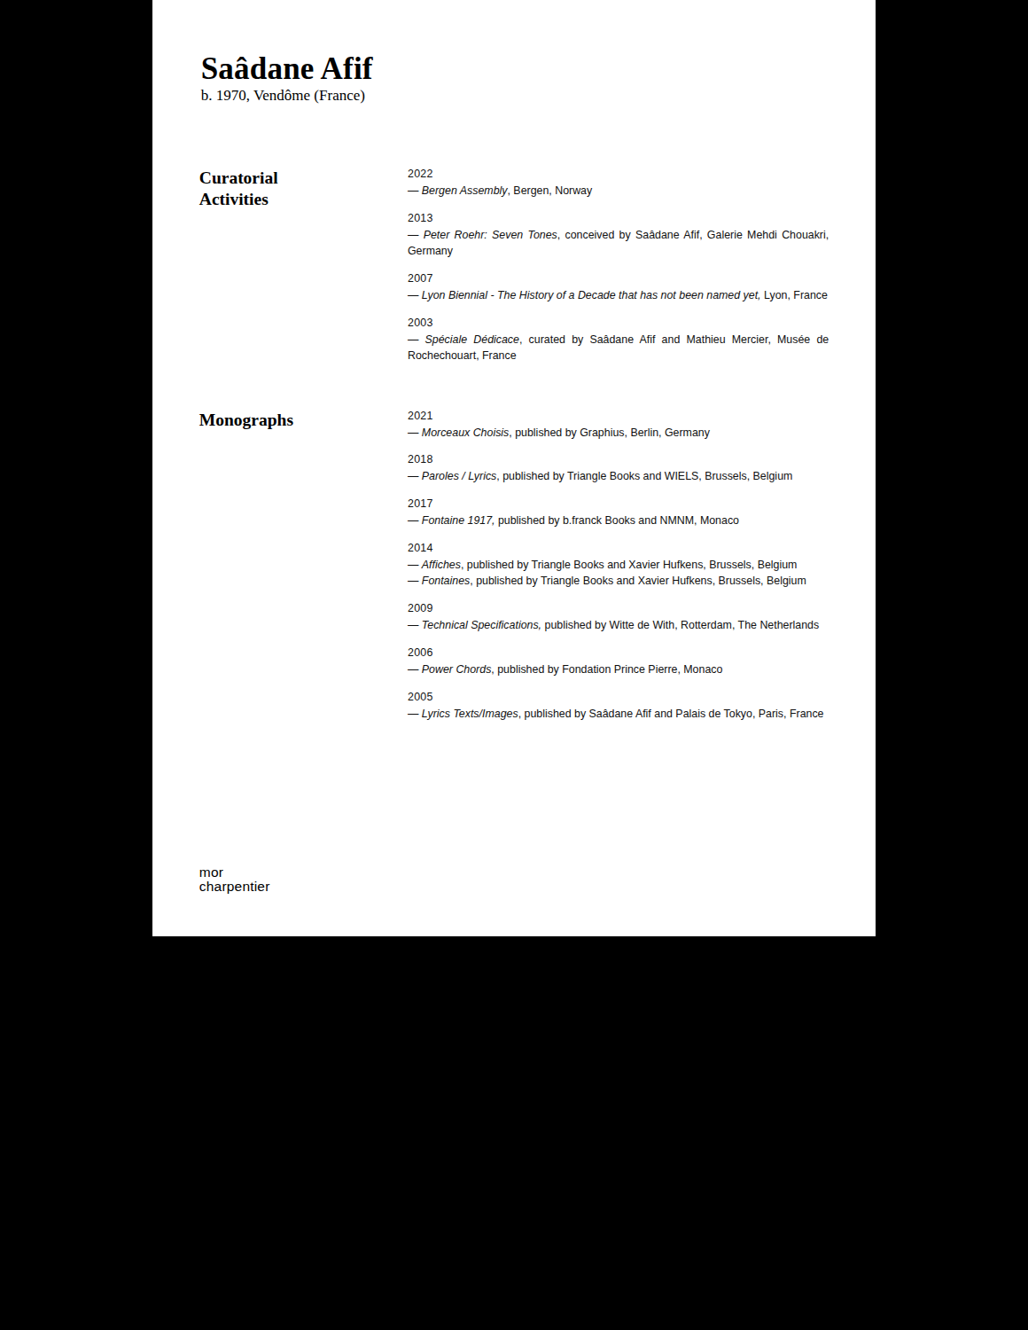Saâdane Afif
b. 1970, Vendôme (France)
Curatorial
Activities
2022
— Bergen Assembly, Bergen, Norway
2013
— Peter Roehr: Seven Tones, conceived by Saâdane Afif, Galerie Mehdi Chouakri, Germany
2007
— Lyon Biennial - The History of a Decade that has not been named yet, Lyon, France
2003
— Spéciale Dédicace, curated by Saâdane Afif and Mathieu Mercier, Musée de Rochechouart, France
Monographs
2021
— Morceaux Choisis, published by Graphius, Berlin, Germany
2018
— Paroles / Lyrics, published by Triangle Books and WIELS, Brussels, Belgium
2017
— Fontaine 1917, published by b.franck Books and NMNM, Monaco
2014
— Affiches, published by Triangle Books and Xavier Hufkens, Brussels, Belgium
— Fontaines, published by Triangle Books and Xavier Hufkens, Brussels, Belgium
2009
— Technical Specifications, published by Witte de With, Rotterdam, The Netherlands
2006
— Power Chords, published by Fondation Prince Pierre, Monaco
2005
— Lyrics Texts/Images, published by Saâdane Afif and Palais de Tokyo, Paris, France
mor charpentier